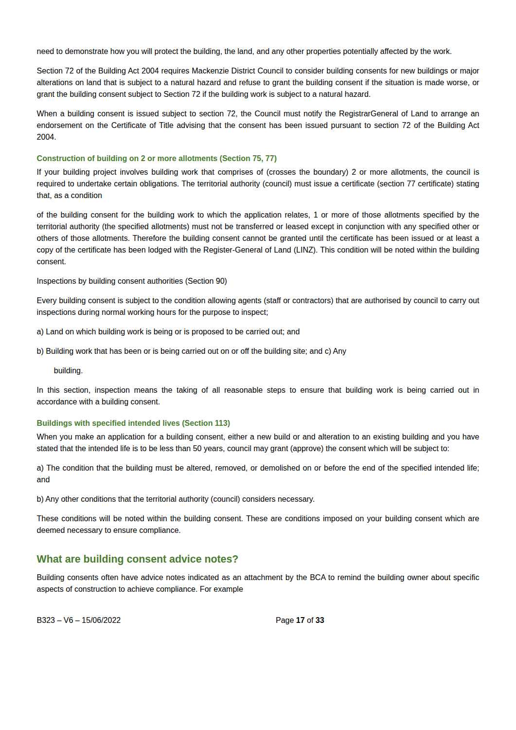need to demonstrate how you will protect the building, the land, and any other properties potentially affected by the work.
Section 72 of the Building Act 2004 requires Mackenzie District Council to consider building consents for new buildings or major alterations on land that is subject to a natural hazard and refuse to grant the building consent if the situation is made worse, or grant the building consent subject to Section 72 if the building work is subject to a natural hazard.
When a building consent is issued subject to section 72, the Council must notify the RegistrarGeneral of Land to arrange an endorsement on the Certificate of Title advising that the consent has been issued pursuant to section 72 of the Building Act 2004.
Construction of building on 2 or more allotments (Section 75, 77)
If your building project involves building work that comprises of (crosses the boundary) 2 or more allotments, the council is required to undertake certain obligations. The territorial authority (council) must issue a certificate (section 77 certificate) stating that, as a condition
of the building consent for the building work to which the application relates, 1 or more of those allotments specified by the territorial authority (the specified allotments) must not be transferred or leased except in conjunction with any specified other or others of those allotments. Therefore the building consent cannot be granted until the certificate has been issued or at least a copy of the certificate has been lodged with the Register-General of Land (LINZ). This condition will be noted within the building consent.
Inspections by building consent authorities (Section 90)
Every building consent is subject to the condition allowing agents (staff or contractors) that are authorised by council to carry out inspections during normal working hours for the purpose to inspect;
a) Land on which building work is being or is proposed to be carried out; and
b) Building work that has been or is being carried out on or off the building site; and c) Any
building.
In this section, inspection means the taking of all reasonable steps to ensure that building work is being carried out in accordance with a building consent.
Buildings with specified intended lives (Section 113)
When you make an application for a building consent, either a new build or and alteration to an existing building and you have stated that the intended life is to be less than 50 years, council may grant (approve) the consent which will be subject to:
a) The condition that the building must be altered, removed, or demolished on or before the end of the specified intended life; and
b) Any other conditions that the territorial authority (council) considers necessary.
These conditions will be noted within the building consent. These are conditions imposed on your building consent which are deemed necessary to ensure compliance.
What are building consent advice notes?
Building consents often have advice notes indicated as an attachment by the BCA to remind the building owner about specific aspects of construction to achieve compliance. For example
B323 – V6 – 15/06/2022
Page 17 of 33